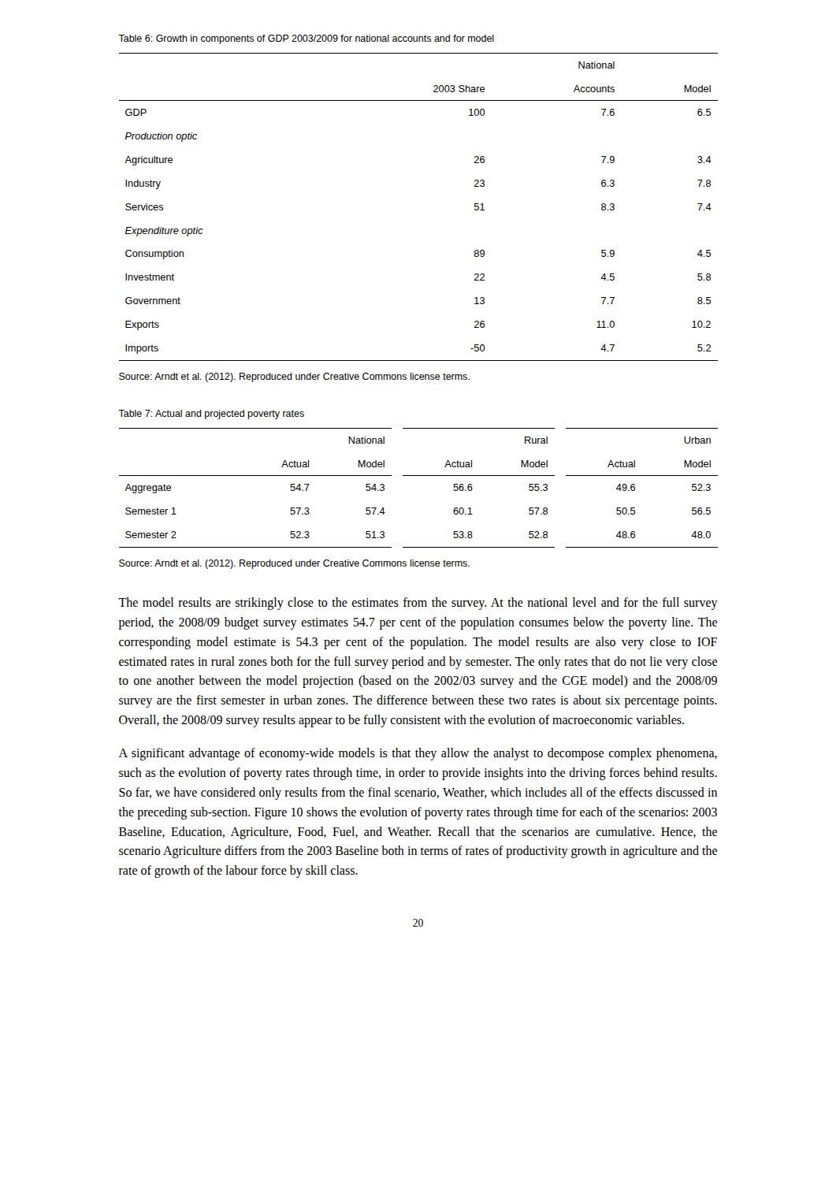Table 6: Growth in components of GDP 2003/2009 for national accounts and for model
| | | National | |
| --- | --- | --- | --- |
| | 2003 Share | Accounts | Model |
| GDP | 100 | 7.6 | 6.5 |
| Production optic | | | |
| Agriculture | 26 | 7.9 | 3.4 |
| Industry | 23 | 6.3 | 7.8 |
| Services | 51 | 8.3 | 7.4 |
| Expenditure optic | | | |
| Consumption | 89 | 5.9 | 4.5 |
| Investment | 22 | 4.5 | 5.8 |
| Government | 13 | 7.7 | 8.5 |
| Exports | 26 | 11.0 | 10.2 |
| Imports | -50 | 4.7 | 5.2 |
Source: Arndt et al. (2012). Reproduced under Creative Commons license terms.
Table 7: Actual and projected poverty rates
| | National | | Rural | | Urban |
| --- | --- | --- | --- | --- | --- |
| | Actual | Model | | Actual | Model | | Actual | Model |
| Aggregate | 54.7 | 54.3 | | 56.6 | 55.3 | | 49.6 | 52.3 |
| Semester 1 | 57.3 | 57.4 | | 60.1 | 57.8 | | 50.5 | 56.5 |
| Semester 2 | 52.3 | 51.3 | | 53.8 | 52.8 | | 48.6 | 48.0 |
Source: Arndt et al. (2012). Reproduced under Creative Commons license terms.
The model results are strikingly close to the estimates from the survey. At the national level and for the full survey period, the 2008/09 budget survey estimates 54.7 per cent of the population consumes below the poverty line. The corresponding model estimate is 54.3 per cent of the population. The model results are also very close to IOF estimated rates in rural zones both for the full survey period and by semester. The only rates that do not lie very close to one another between the model projection (based on the 2002/03 survey and the CGE model) and the 2008/09 survey are the first semester in urban zones. The difference between these two rates is about six percentage points. Overall, the 2008/09 survey results appear to be fully consistent with the evolution of macroeconomic variables.
A significant advantage of economy-wide models is that they allow the analyst to decompose complex phenomena, such as the evolution of poverty rates through time, in order to provide insights into the driving forces behind results. So far, we have considered only results from the final scenario, Weather, which includes all of the effects discussed in the preceding sub-section. Figure 10 shows the evolution of poverty rates through time for each of the scenarios: 2003 Baseline, Education, Agriculture, Food, Fuel, and Weather. Recall that the scenarios are cumulative. Hence, the scenario Agriculture differs from the 2003 Baseline both in terms of rates of productivity growth in agriculture and the rate of growth of the labour force by skill class.
20